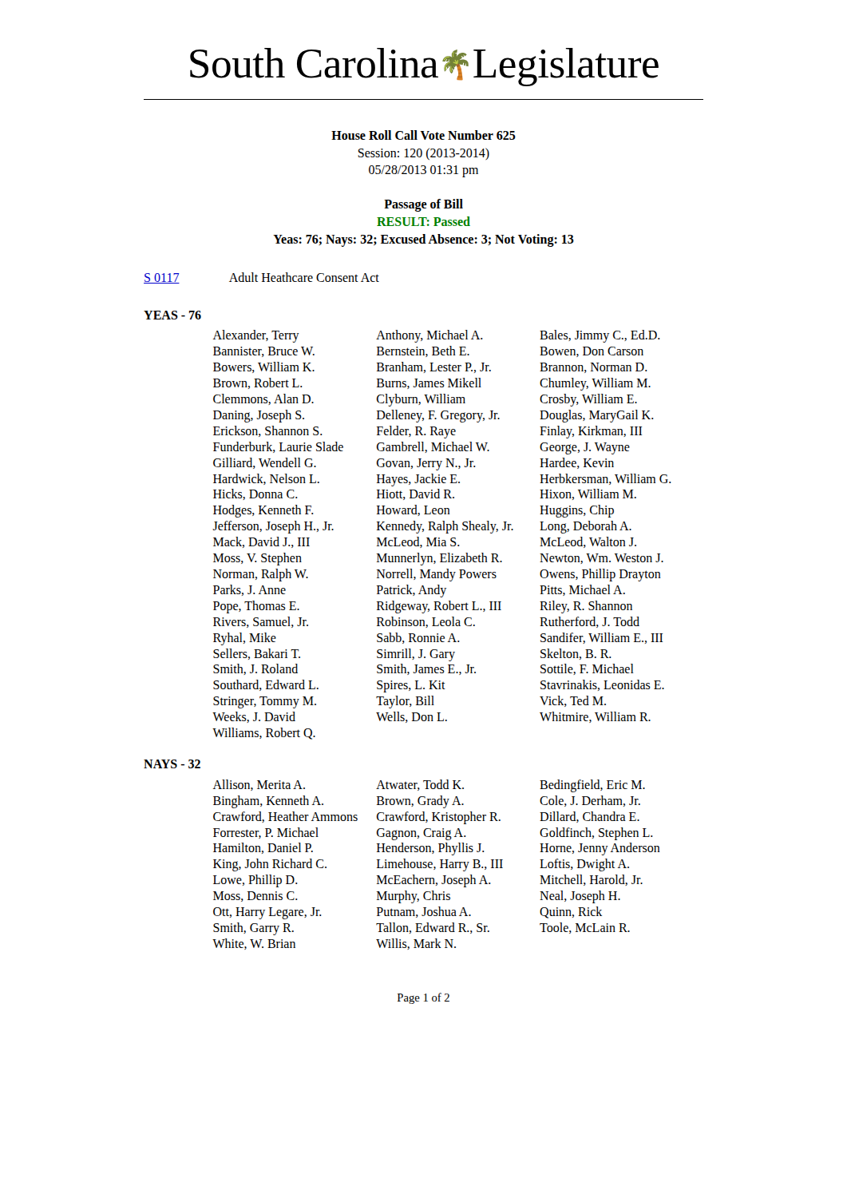South Carolina🌴Legislature
House Roll Call Vote Number 625
Session: 120 (2013-2014)
05/28/2013 01:31 pm
Passage of Bill
RESULT: Passed
Yeas: 76; Nays: 32; Excused Absence: 3; Not Voting: 13
S 0117 Adult Heathcare Consent Act
YEAS - 76
| Alexander, Terry | Anthony, Michael A. | Bales, Jimmy C., Ed.D. |
| Bannister, Bruce W. | Bernstein, Beth E. | Bowen, Don Carson |
| Bowers, William K. | Branham, Lester P., Jr. | Brannon, Norman D. |
| Brown, Robert L. | Burns, James Mikell | Chumley, William M. |
| Clemmons, Alan D. | Clyburn, William | Crosby, William E. |
| Daning, Joseph S. | Delleney, F. Gregory, Jr. | Douglas, MaryGail K. |
| Erickson, Shannon S. | Felder, R. Raye | Finlay, Kirkman, III |
| Funderburk, Laurie Slade | Gambrell, Michael W. | George, J. Wayne |
| Gilliard, Wendell G. | Govan, Jerry N., Jr. | Hardee, Kevin |
| Hardwick, Nelson L. | Hayes, Jackie E. | Herbkersman, William G. |
| Hicks, Donna C. | Hiott, David R. | Hixon, William M. |
| Hodges, Kenneth F. | Howard, Leon | Huggins, Chip |
| Jefferson, Joseph H., Jr. | Kennedy, Ralph Shealy, Jr. | Long, Deborah A. |
| Mack, David J., III | McLeod, Mia S. | McLeod, Walton J. |
| Moss, V. Stephen | Munnerlyn, Elizabeth R. | Newton, Wm. Weston J. |
| Norman, Ralph W. | Norrell, Mandy Powers | Owens, Phillip Drayton |
| Parks, J. Anne | Patrick, Andy | Pitts, Michael A. |
| Pope, Thomas E. | Ridgeway, Robert L., III | Riley, R. Shannon |
| Rivers, Samuel, Jr. | Robinson, Leola C. | Rutherford, J. Todd |
| Ryhal, Mike | Sabb, Ronnie A. | Sandifer, William E., III |
| Sellers, Bakari T. | Simrill, J. Gary | Skelton, B. R. |
| Smith, J. Roland | Smith, James E., Jr. | Sottile, F. Michael |
| Southard, Edward L. | Spires, L. Kit | Stavrinakis, Leonidas E. |
| Stringer, Tommy M. | Taylor, Bill | Vick, Ted M. |
| Weeks, J. David | Wells, Don L. | Whitmire, William R. |
| Williams, Robert Q. | | |
NAYS - 32
| Allison, Merita A. | Atwater, Todd K. | Bedingfield, Eric M. |
| Bingham, Kenneth A. | Brown, Grady A. | Cole, J. Derham, Jr. |
| Crawford, Heather Ammons | Crawford, Kristopher R. | Dillard, Chandra E. |
| Forrester, P. Michael | Gagnon, Craig A. | Goldfinch, Stephen L. |
| Hamilton, Daniel P. | Henderson, Phyllis J. | Horne, Jenny Anderson |
| King, John Richard C. | Limehouse, Harry B., III | Loftis, Dwight A. |
| Lowe, Phillip D. | McEachern, Joseph A. | Mitchell, Harold, Jr. |
| Moss, Dennis C. | Murphy, Chris | Neal, Joseph H. |
| Ott, Harry Legare, Jr. | Putnam, Joshua A. | Quinn, Rick |
| Smith, Garry R. | Tallon, Edward R., Sr. | Toole, McLain R. |
| White, W. Brian | Willis, Mark N. | |
Page 1 of 2